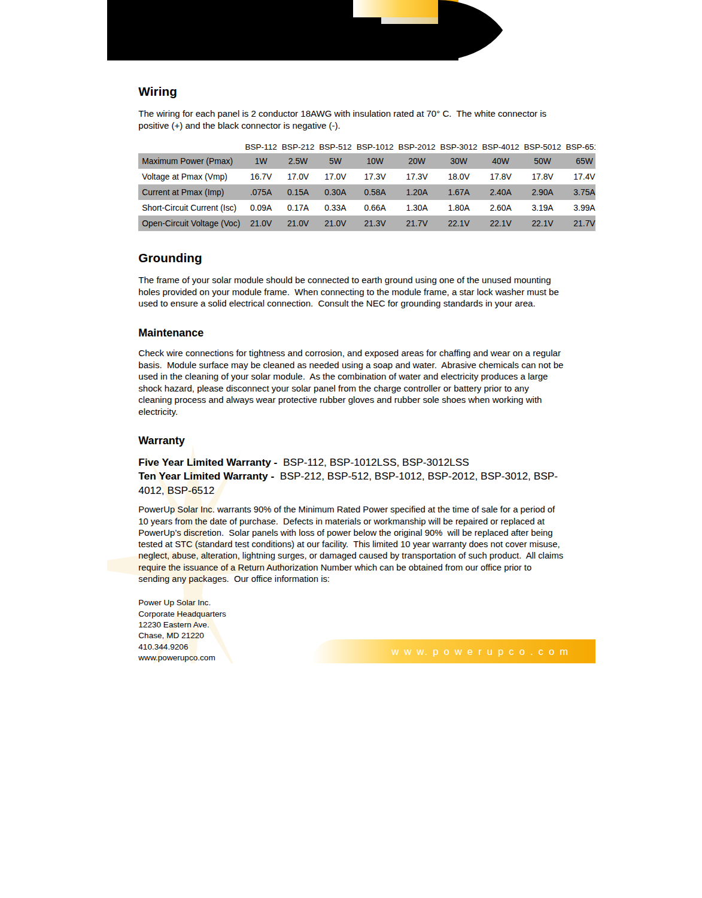Wiring
The wiring for each panel is 2 conductor 18AWG with insulation rated at 70° C. The white connector is positive (+) and the black connector is negative (-).
| | BSP-112 | BSP-212 | BSP-512 | BSP-1012 | BSP-2012 | BSP-3012 | BSP-4012 | BSP-5012 | BSP-6512 |
| --- | --- | --- | --- | --- | --- | --- | --- | --- | --- |
| Maximum Power (Pmax) | 1W | 2.5W | 5W | 10W | 20W | 30W | 40W | 50W | 65W |
| Voltage at Pmax (Vmp) | 16.7V | 17.0V | 17.0V | 17.3V | 17.3V | 18.0V | 17.8V | 17.8V | 17.4V |
| Current at Pmax (Imp) | .075A | 0.15A | 0.30A | 0.58A | 1.20A | 1.67A | 2.40A | 2.90A | 3.75A |
| Short-Circuit Current (Isc) | 0.09A | 0.17A | 0.33A | 0.66A | 1.30A | 1.80A | 2.60A | 3.19A | 3.99A |
| Open-Circuit Voltage (Voc) | 21.0V | 21.0V | 21.0V | 21.3V | 21.7V | 22.1V | 22.1V | 22.1V | 21.7V |
Grounding
The frame of your solar module should be connected to earth ground using one of the unused mounting holes provided on your module frame. When connecting to the module frame, a star lock washer must be used to ensure a solid electrical connection. Consult the NEC for grounding standards in your area.
Maintenance
Check wire connections for tightness and corrosion, and exposed areas for chaffing and wear on a regular basis. Module surface may be cleaned as needed using a soap and water. Abrasive chemicals can not be used in the cleaning of your solar module. As the combination of water and electricity produces a large shock hazard, please disconnect your solar panel from the charge controller or battery prior to any cleaning process and always wear protective rubber gloves and rubber sole shoes when working with electricity.
Warranty
Five Year Limited Warranty - BSP-112, BSP-1012LSS, BSP-3012LSS
Ten Year Limited Warranty - BSP-212, BSP-512, BSP-1012, BSP-2012, BSP-3012, BSP-4012, BSP-6512
PowerUp Solar Inc. warrants 90% of the Minimum Rated Power specified at the time of sale for a period of 10 years from the date of purchase. Defects in materials or workmanship will be repaired or replaced at PowerUp’s discretion. Solar panels with loss of power below the original 90% will be replaced after being tested at STC (standard test conditions) at our facility. This limited 10 year warranty does not cover misuse, neglect, abuse, alteration, lightning surges, or damaged caused by transportation of such product. All claims require the issuance of a Return Authorization Number which can be obtained from our office prior to sending any packages. Our office information is:
Power Up Solar Inc.
Corporate Headquarters
12230 Eastern Ave.
Chase, MD 21220
410.344.9206
www.powerupco.com
w w w. p o w e r u p c o . c o m